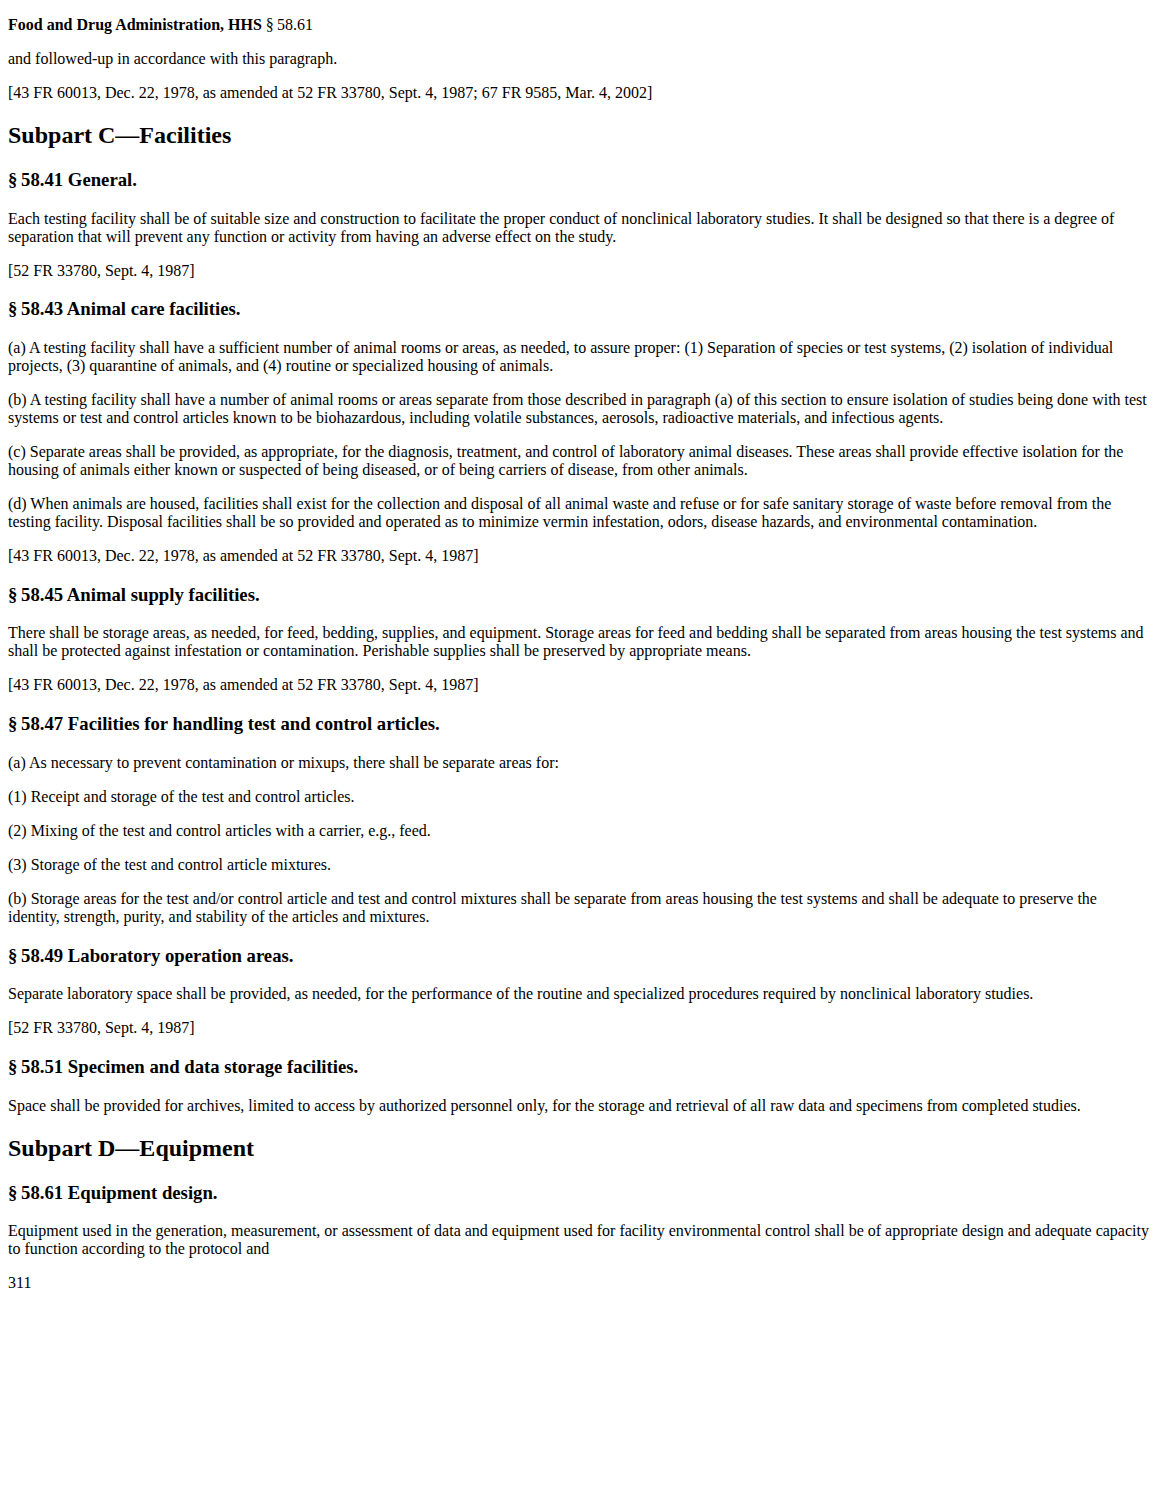Food and Drug Administration, HHS § 58.61
and followed-up in accordance with this paragraph.
[43 FR 60013, Dec. 22, 1978, as amended at 52 FR 33780, Sept. 4, 1987; 67 FR 9585, Mar. 4, 2002]
Subpart C—Facilities
§ 58.41 General.
Each testing facility shall be of suitable size and construction to facilitate the proper conduct of nonclinical laboratory studies. It shall be designed so that there is a degree of separation that will prevent any function or activity from having an adverse effect on the study.
[52 FR 33780, Sept. 4, 1987]
§ 58.43 Animal care facilities.
(a) A testing facility shall have a sufficient number of animal rooms or areas, as needed, to assure proper: (1) Separation of species or test systems, (2) isolation of individual projects, (3) quarantine of animals, and (4) routine or specialized housing of animals.
(b) A testing facility shall have a number of animal rooms or areas separate from those described in paragraph (a) of this section to ensure isolation of studies being done with test systems or test and control articles known to be biohazardous, including volatile substances, aerosols, radioactive materials, and infectious agents.
(c) Separate areas shall be provided, as appropriate, for the diagnosis, treatment, and control of laboratory animal diseases. These areas shall provide effective isolation for the housing of animals either known or suspected of being diseased, or of being carriers of disease, from other animals.
(d) When animals are housed, facilities shall exist for the collection and disposal of all animal waste and refuse or for safe sanitary storage of waste before removal from the testing facility. Disposal facilities shall be so provided and operated as to minimize vermin infestation, odors, disease hazards, and environmental contamination.
[43 FR 60013, Dec. 22, 1978, as amended at 52 FR 33780, Sept. 4, 1987]
§ 58.45 Animal supply facilities.
There shall be storage areas, as needed, for feed, bedding, supplies, and equipment. Storage areas for feed and bedding shall be separated from areas housing the test systems and shall be protected against infestation or contamination. Perishable supplies shall be preserved by appropriate means.
[43 FR 60013, Dec. 22, 1978, as amended at 52 FR 33780, Sept. 4, 1987]
§ 58.47 Facilities for handling test and control articles.
(a) As necessary to prevent contamination or mixups, there shall be separate areas for:
(1) Receipt and storage of the test and control articles.
(2) Mixing of the test and control articles with a carrier, e.g., feed.
(3) Storage of the test and control article mixtures.
(b) Storage areas for the test and/or control article and test and control mixtures shall be separate from areas housing the test systems and shall be adequate to preserve the identity, strength, purity, and stability of the articles and mixtures.
§ 58.49 Laboratory operation areas.
Separate laboratory space shall be provided, as needed, for the performance of the routine and specialized procedures required by nonclinical laboratory studies.
[52 FR 33780, Sept. 4, 1987]
§ 58.51 Specimen and data storage facilities.
Space shall be provided for archives, limited to access by authorized personnel only, for the storage and retrieval of all raw data and specimens from completed studies.
Subpart D—Equipment
§ 58.61 Equipment design.
Equipment used in the generation, measurement, or assessment of data and equipment used for facility environmental control shall be of appropriate design and adequate capacity to function according to the protocol and
311